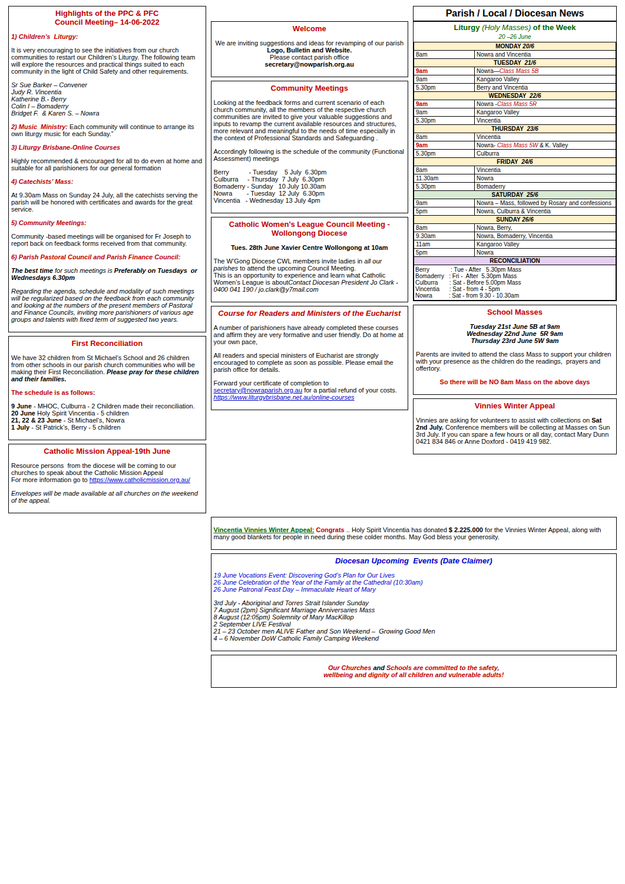| Highlights of the PPC & PFC Council Meeting– 14-06-2022 1) Children’s Liturgy: It is very encouraging to see the initiatives from our church communities to restart our Children’s Liturgy. The following team will explore the resources and practical things suited to each community in the light of Child Safety and other requirements. Sr Sue Barker – Convener Judy R. Vincentia Katherine B.- Berry Colin I – Bomaderry Bridget F. & Karen S. – Nowra 2) Music Ministry: Each community will continue to arrange its own liturgy music for each Sunday.” 3) Liturgy Brisbane- Online Courses Highly recommended & encouraged for all to do even at home and suitable for all parishioners for our general formation 4) Catechists’ Mass: At 9.30am Mass on Sunday 24 July, all the catechists serving the parish will be honored with certificates and awards for the great service. 5) Community Meetings: Community -based meetings will be organised for Fr Joseph to report back on feedback forms received from that community. 6) Parish Pastoral Council and Parish Finance Council: The best time for such meetings is Preferably on Tuesdays or Wednesdays 6.30pm Regarding the agenda, schedule and modality of such meetings will be regularized based on the feedback from each community and looking at the numbers of the present members of Pastoral and Finance Councils, inviting more parishioners of various age groups and talents with fixed term of suggested two years. First Reconciliation We have 32 children from St Michael’s School and 26 children from other schools in our parish church communities who will be making their First Reconciliation. Please pray for these children and their families. The schedule is as follows: 9 June - MHOC, Culburra - 2 Children made their reconciliation. 20 June Holy Spirit Vincentia - 5 children 21, 22 & 23 June - St Michael’s, Nowra 1 July - St Patrick’s, Berry - 5 children Catholic Mission Appeal- 19th June Resource persons from the diocese will be coming to our churches to speak about the Catholic Mission Appeal For more information go to https://www.catholicmission.org.au/ Envelopes will be made available at all churches on the weekend of the appeal. | Welcome We are inviting suggestions and ideas for revamping of our parish Logo, Bulletin and Website. Please contact parish office secretary@nowparish.org.au Community Meetings Looking at the feedback forms and current scenario of each church community, all the members of the respective church communities are invited to give your valuable suggestions and inputs to revamp the current available resources and structures, more relevant and meaningful to the needs of time especially in the context of Professional Standards and Safeguarding . Accordingly following is the schedule of the community (Functional Assessment) meetings Berry - Tuesday 5 July 6.30pm Culburra - Thursday 7 July 6.30pm Bomaderry - Sunday 10 July 10.30am Nowra - Tuesday 12 July 6.30pm Vincentia - Wednesday 13 July 4pm Catholic Women’s League Council Meeting - Wollongong Diocese Tues. 28th June Xavier Centre Wollongong at 10am The W’Gong Diocese CWL members invite ladies in all our parishes to attend the upcoming Council Meeting. This is an opportunity to experience and learn what Catholic Women’s League is about Contact Diocesan President Jo Clark - 0400 041 190 / jo.clark@y7mail.com Course for Readers and Ministers of the Eucharist A number of parishioners have already completed these courses and affirm they are very formative and user friendly. Do at home at your own pace, All readers and special ministers of Eucharist are strongly encouraged to complete as soon as possible. Please email the parish office for details. Forward your certificate of completion to secretary@nowraparish.org.au for a partial refund of your costs. https://www.liturgybrisbane.net.au/online-courses | Parish / Local / Diocesan News Liturgy (Holy Masses) of the Week 20 –26 June / MONDAY 20/6 / / 8am / Nowra and Vincentia / / TUESDAY 21/6 / / 9am / Nowra— Class Mass 5B / / 9am / Kangaroo Valley / / 5.30pm / Berry and Vincentia / / WEDNESDAY 22/6 / / 9am / Nowra - Class Mass 5R / / 9am / Kangaroo Valley / / 5.30pm / Vincentia / / THURSDAY 23/6 / / 8am / Vincentia / / 9am / Nowra- Class Mass 5W & K. Valley / / 5.30pm / Culburra / / FRIDAY 24/6 / / 8am / Vincentia / / 11.30am / Nowra / / 5.30pm / Bomaderry / / SATURDAY 25/6 / / 9am / Nowra – Mass, followed by Rosary and confessions / / 5pm / Nowra, Culburra & Vincentia / / SUNDAY 26/6 / / 8am / Nowra, Berry, / / 9.30am / Nowra, Bomaderry, Vincentia / / 11am / Kangaroo Valley / / 5pm / Nowra / / RECONCILIATION / / Berry : Tue - After 5.30pm Mass Bomaderry : Fri - After 5.30pm Mass Culburra : Sat - Before 5.00pm Mass Vincentia : Sat - from 4 - 5pm Nowra : Sat - from 9.30 - 10.30am / School Masses Tuesday 21st June 5B at 9am Wednesday 22nd June 5R 9am Thursday 23rd June 5W 9am Parents are invited to attend the class Mass to support your children with your presence as the children do the readings, prayers and offertory. So there will be NO 8am Mass on the above days Vinnies Winter Appeal Vinnies are asking for volunteers to assist with collections on Sat 2nd July. Conference members will be collecting at Masses on Sun 3rd July. If you can spare a few hours or all day, contact Mary Dunn 0421 834 846 or Anne Doxford - 0419 419 982. |
| | Vincentia Vinnies Winter Appeal: Congrats .. Holy Spirit Vincentia has donated $ 2.225.000 for the Vinnies Winter Appeal, along with many good blankets for people in need during these colder months. May God bless your generosity. Diocesan Upcoming Events (Date Claimer) 19 June Vocations Event: Discovering God’s Plan for Our Lives 26 June Celebration of the Year of the Family at the Cathedral (10:30am) 26 June Patronal Feast Day – Immaculate Heart of Mary 3rd July - Aboriginal and Torres Strait Islander Sunday 7 August (2pm) Significant Marriage Anniversaries Mass 8 August (12:05pm) Solemnity of Mary MacKillop 2 September LIVE Festival 21 – 23 October men ALIVE Father and Son Weekend – Growing Good Men 4 – 6 November DoW Catholic Family Camping Weekend Our Churches and Schools are committed to the safety, wellbeing and dignity of all children and vulnerable adults! |